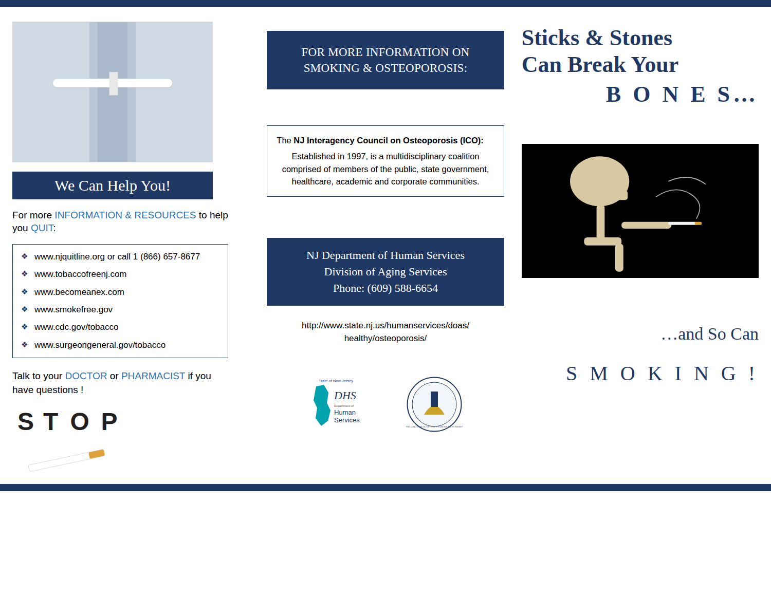We Can Help You!
For more INFORMATION & RESOURCES to help you QUIT:
www.njquitline.org or call 1 (866) 657-8677
www.tobaccofreenj.com
www.becomeanex.com
www.smokefree.gov
www.cdc.gov/tobacco
www.surgeongeneral.gov/tobacco
Talk to your DOCTOR or PHARMACIST if you have questions !
FOR MORE INFORMATION ON SMOKING & OSTEOPOROSIS:
The NJ Interagency Council on Osteoporosis (ICO):
Established in 1997, is a multidisciplinary coalition comprised of members of the public, state government, healthcare, academic and corporate communities.
NJ Department of Human Services
Division of Aging Services
Phone: (609) 588-6654
http://www.state.nj.us/humanservices/doas/
healthy/osteoporosis/
Sticks & Stones
Can Break Your B O N E S…
…and So Can
S M O K I N G !